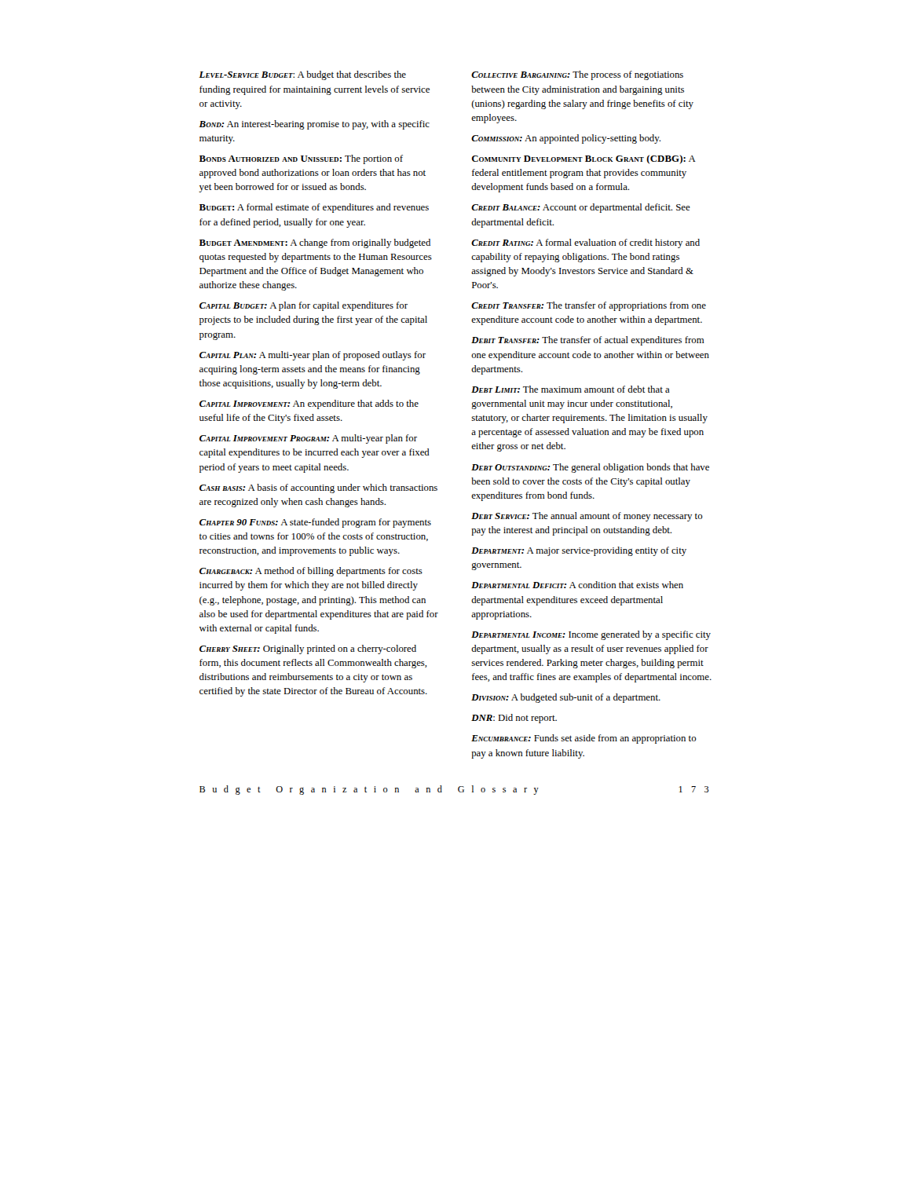Level-Service Budget: A budget that describes the funding required for maintaining current levels of service or activity.
Bond: An interest-bearing promise to pay, with a specific maturity.
Bonds Authorized and Unissued: The portion of approved bond authorizations or loan orders that has not yet been borrowed for or issued as bonds.
Budget: A formal estimate of expenditures and revenues for a defined period, usually for one year.
Budget Amendment: A change from originally budgeted quotas requested by departments to the Human Resources Department and the Office of Budget Management who authorize these changes.
Capital Budget: A plan for capital expenditures for projects to be included during the first year of the capital program.
Capital Plan: A multi-year plan of proposed outlays for acquiring long-term assets and the means for financing those acquisitions, usually by long-term debt.
Capital Improvement: An expenditure that adds to the useful life of the City's fixed assets.
Capital Improvement Program: A multi-year plan for capital expenditures to be incurred each year over a fixed period of years to meet capital needs.
Cash basis: A basis of accounting under which transactions are recognized only when cash changes hands.
Chapter 90 Funds: A state-funded program for payments to cities and towns for 100% of the costs of construction, reconstruction, and improvements to public ways.
Chargeback: A method of billing departments for costs incurred by them for which they are not billed directly (e.g., telephone, postage, and printing). This method can also be used for departmental expenditures that are paid for with external or capital funds.
Cherry Sheet: Originally printed on a cherry-colored form, this document reflects all Commonwealth charges, distributions and reimbursements to a city or town as certified by the state Director of the Bureau of Accounts.
Collective Bargaining: The process of negotiations between the City administration and bargaining units (unions) regarding the salary and fringe benefits of city employees.
Commission: An appointed policy-setting body.
Community Development Block Grant (CDBG): A federal entitlement program that provides community development funds based on a formula.
Credit Balance: Account or departmental deficit. See departmental deficit.
Credit Rating: A formal evaluation of credit history and capability of repaying obligations. The bond ratings assigned by Moody's Investors Service and Standard & Poor's.
Credit Transfer: The transfer of appropriations from one expenditure account code to another within a department.
Debit Transfer: The transfer of actual expenditures from one expenditure account code to another within or between departments.
Debt Limit: The maximum amount of debt that a governmental unit may incur under constitutional, statutory, or charter requirements. The limitation is usually a percentage of assessed valuation and may be fixed upon either gross or net debt.
Debt Outstanding: The general obligation bonds that have been sold to cover the costs of the City's capital outlay expenditures from bond funds.
Debt Service: The annual amount of money necessary to pay the interest and principal on outstanding debt.
Department: A major service-providing entity of city government.
Departmental Deficit: A condition that exists when departmental expenditures exceed departmental appropriations.
Departmental Income: Income generated by a specific city department, usually as a result of user revenues applied for services rendered. Parking meter charges, building permit fees, and traffic fines are examples of departmental income.
Division: A budgeted sub-unit of a department.
DNR: Did not report.
Encumbrance: Funds set aside from an appropriation to pay a known future liability.
B u d g e t O r g a n i z a t i o n a n d G l o s s a r y 1 7 3